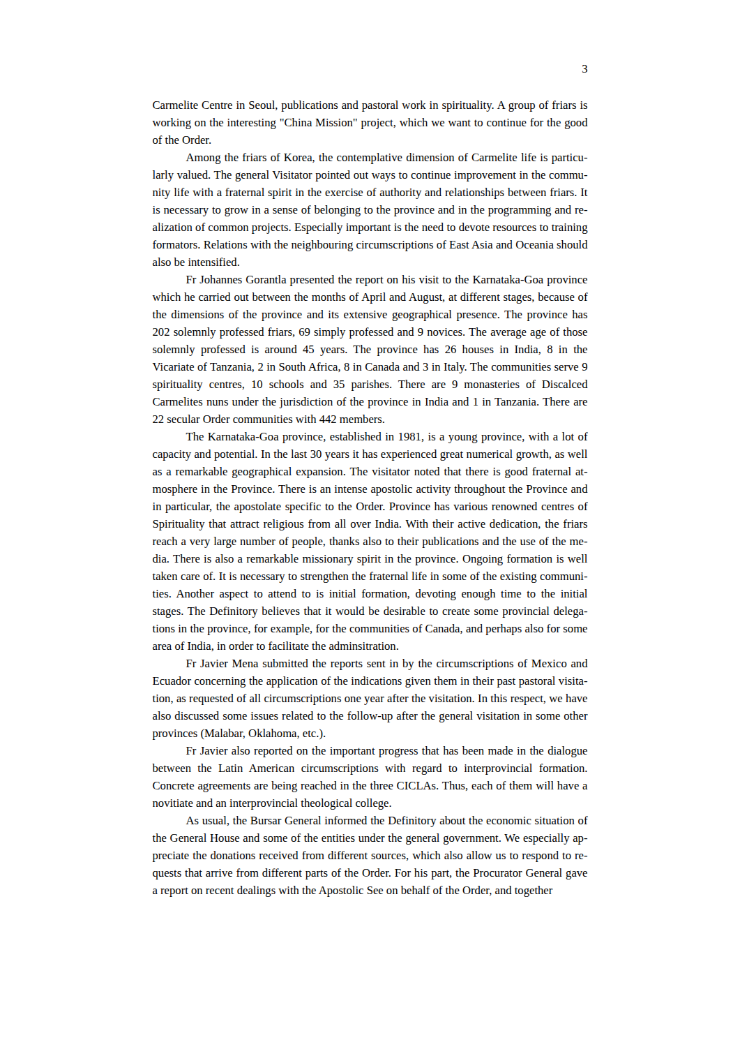3
Carmelite Centre in Seoul, publications and pastoral work in spirituality. A group of friars is working on the interesting "China Mission" project, which we want to continue for the good of the Order.
Among the friars of Korea, the contemplative dimension of Carmelite life is particularly valued. The general Visitator pointed out ways to continue improvement in the community life with a fraternal spirit in the exercise of authority and relationships between friars. It is necessary to grow in a sense of belonging to the province and in the programming and realization of common projects. Especially important is the need to devote resources to training formators. Relations with the neighbouring circumscriptions of East Asia and Oceania should also be intensified.
Fr Johannes Gorantla presented the report on his visit to the Karnataka-Goa province which he carried out between the months of April and August, at different stages, because of the dimensions of the province and its extensive geographical presence. The province has 202 solemnly professed friars, 69 simply professed and 9 novices. The average age of those solemnly professed is around 45 years. The province has 26 houses in India, 8 in the Vicariate of Tanzania, 2 in South Africa, 8 in Canada and 3 in Italy. The communities serve 9 spirituality centres, 10 schools and 35 parishes. There are 9 monasteries of Discalced Carmelites nuns under the jurisdiction of the province in India and 1 in Tanzania. There are 22 secular Order communities with 442 members.
The Karnataka-Goa province, established in 1981, is a young province, with a lot of capacity and potential. In the last 30 years it has experienced great numerical growth, as well as a remarkable geographical expansion. The visitator noted that there is good fraternal atmosphere in the Province. There is an intense apostolic activity throughout the Province and in particular, the apostolate specific to the Order. Province has various renowned centres of Spirituality that attract religious from all over India. With their active dedication, the friars reach a very large number of people, thanks also to their publications and the use of the media. There is also a remarkable missionary spirit in the province. Ongoing formation is well taken care of. It is necessary to strengthen the fraternal life in some of the existing communities. Another aspect to attend to is initial formation, devoting enough time to the initial stages. The Definitory believes that it would be desirable to create some provincial delegations in the province, for example, for the communities of Canada, and perhaps also for some area of India, in order to facilitate the adminsitration.
Fr Javier Mena submitted the reports sent in by the circumscriptions of Mexico and Ecuador concerning the application of the indications given them in their past pastoral visitation, as requested of all circumscriptions one year after the visitation. In this respect, we have also discussed some issues related to the follow-up after the general visitation in some other provinces (Malabar, Oklahoma, etc.).
Fr Javier also reported on the important progress that has been made in the dialogue between the Latin American circumscriptions with regard to interprovincial formation. Concrete agreements are being reached in the three CICLAs. Thus, each of them will have a novitiate and an interprovincial theological college.
As usual, the Bursar General informed the Definitory about the economic situation of the General House and some of the entities under the general government. We especially appreciate the donations received from different sources, which also allow us to respond to requests that arrive from different parts of the Order. For his part, the Procurator General gave a report on recent dealings with the Apostolic See on behalf of the Order, and together